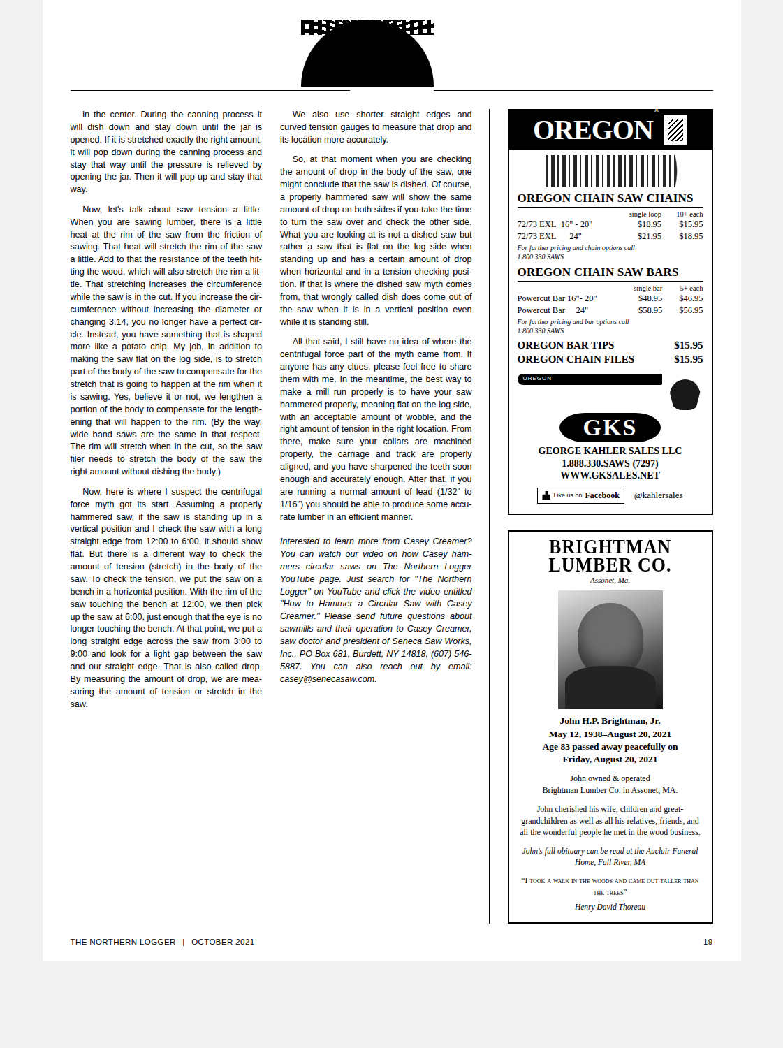in the center. During the canning process it will dish down and stay down until the jar is opened. If it is stretched exactly the right amount, it will pop down during the canning process and stay that way until the pressure is relieved by opening the jar. Then it will pop up and stay that way.
Now, let's talk about saw tension a little. When you are sawing lumber, there is a little heat at the rim of the saw from the friction of sawing. That heat will stretch the rim of the saw a little. Add to that the resistance of the teeth hitting the wood, which will also stretch the rim a little. That stretching increases the circumference while the saw is in the cut. If you increase the circumference without increasing the diameter or changing 3.14, you no longer have a perfect circle. Instead, you have something that is shaped more like a potato chip. My job, in addition to making the saw flat on the log side, is to stretch part of the body of the saw to compensate for the stretch that is going to happen at the rim when it is sawing. Yes, believe it or not, we lengthen a portion of the body to compensate for the lengthening that will happen to the rim. (By the way, wide band saws are the same in that respect. The rim will stretch when in the cut, so the saw filer needs to stretch the body of the saw the right amount without dishing the body.)
Now, here is where I suspect the centrifugal force myth got its start. Assuming a properly hammered saw, if the saw is standing up in a vertical position and I check the saw with a long straight edge from 12:00 to 6:00, it should show flat. But there is a different way to check the amount of tension (stretch) in the body of the saw. To check the tension, we put the saw on a bench in a horizontal position. With the rim of the saw touching the bench at 12:00, we then pick up the saw at 6:00, just enough that the eye is no longer touching the bench. At that point, we put a long straight edge across the saw from 3:00 to 9:00 and look for a light gap between the saw and our straight edge. That is also called drop. By measuring the amount of drop, we are measuring the amount of tension or stretch in the saw.
We also use shorter straight edges and curved tension gauges to measure that drop and its location more accurately.
So, at that moment when you are checking the amount of drop in the body of the saw, one might conclude that the saw is dished. Of course, a properly hammered saw will show the same amount of drop on both sides if you take the time to turn the saw over and check the other side. What you are looking at is not a dished saw but rather a saw that is flat on the log side when standing up and has a certain amount of drop when horizontal and in a tension checking position. If that is where the dished saw myth comes from, that wrongly called dish does come out of the saw when it is in a vertical position even while it is standing still.
All that said, I still have no idea of where the centrifugal force part of the myth came from. If anyone has any clues, please feel free to share them with me. In the meantime, the best way to make a mill run properly is to have your saw hammered properly, meaning flat on the log side, with an acceptable amount of wobble, and the right amount of tension in the right location. From there, make sure your collars are machined properly, the carriage and track are properly aligned, and you have sharpened the teeth soon enough and accurately enough. After that, if you are running a normal amount of lead (1/32" to 1/16") you should be able to produce some accurate lumber in an efficient manner.
Interested to learn more from Casey Creamer? You can watch our video on how Casey hammers circular saws on The Northern Logger YouTube page. Just search for "The Northern Logger" on YouTube and click the video entitled "How to Hammer a Circular Saw with Casey Creamer." Please send future questions about sawmills and their operation to Casey Creamer, saw doctor and president of Seneca Saw Works, Inc., PO Box 681, Burdett, NY 14818, (607) 546-5887. You can also reach out by email: casey@senecasaw.com.
OREGON®
OREGON CHAIN SAW CHAINS
| | single loop | 10+ each |
| --- | --- | --- |
| 72/73 EXL 16" - 20" | $18.95 | $15.95 |
| 72/73 EXL 24" | $21.95 | $18.95 |
For further pricing and chain options call
1.800.330.SAWS
OREGON CHAIN SAW BARS
| | single bar | 5+ each |
| --- | --- | --- |
| Powercut Bar 16"- 20" | $48.95 | $46.95 |
| Powercut Bar 24" | $58.95 | $56.95 |
For further pricing and bar options call
1.800.330.SAWS
OREGON BAR TIPS$15.95
OREGON CHAIN FILES$15.95
GKS
GEORGE KAHLER SALES LLC
1.888.330.SAWS (7297)
WWW.GKSALES.NET
Like us on Facebook @kahlersales
BRIGHTMAN LUMBER CO. Assonet, Ma.
John H.P. Brightman, Jr.
May 12, 1938–August 20, 2021
Age 83 passed away peacefully on
Friday, August 20, 2021
John owned & operated
Brightman Lumber Co. in Assonet, MA.
John cherished his wife, children and great-grandchildren as well as all his relatives, friends, and all the wonderful people he met in the wood business.
John's full obituary can be read at the Auclair Funeral Home, Fall River, MA
“I took a walk in the woods and came out taller than the trees” Henry David Thoreau
The Northern Logger | October 2021
19